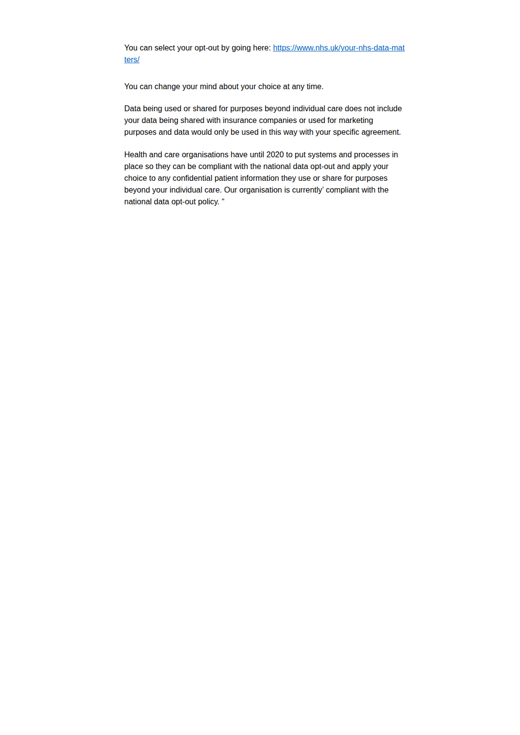You can select your opt-out by going here: https://www.nhs.uk/your-nhs-data-matters/
You can change your mind about your choice at any time.
Data being used or shared for purposes beyond individual care does not include your data being shared with insurance companies or used for marketing purposes and data would only be used in this way with your specific agreement.
Health and care organisations have until 2020 to put systems and processes in place so they can be compliant with the national data opt-out and apply your choice to any confidential patient information they use or share for purposes beyond your individual care. Our organisation is currently’ compliant with the national data opt-out policy. “